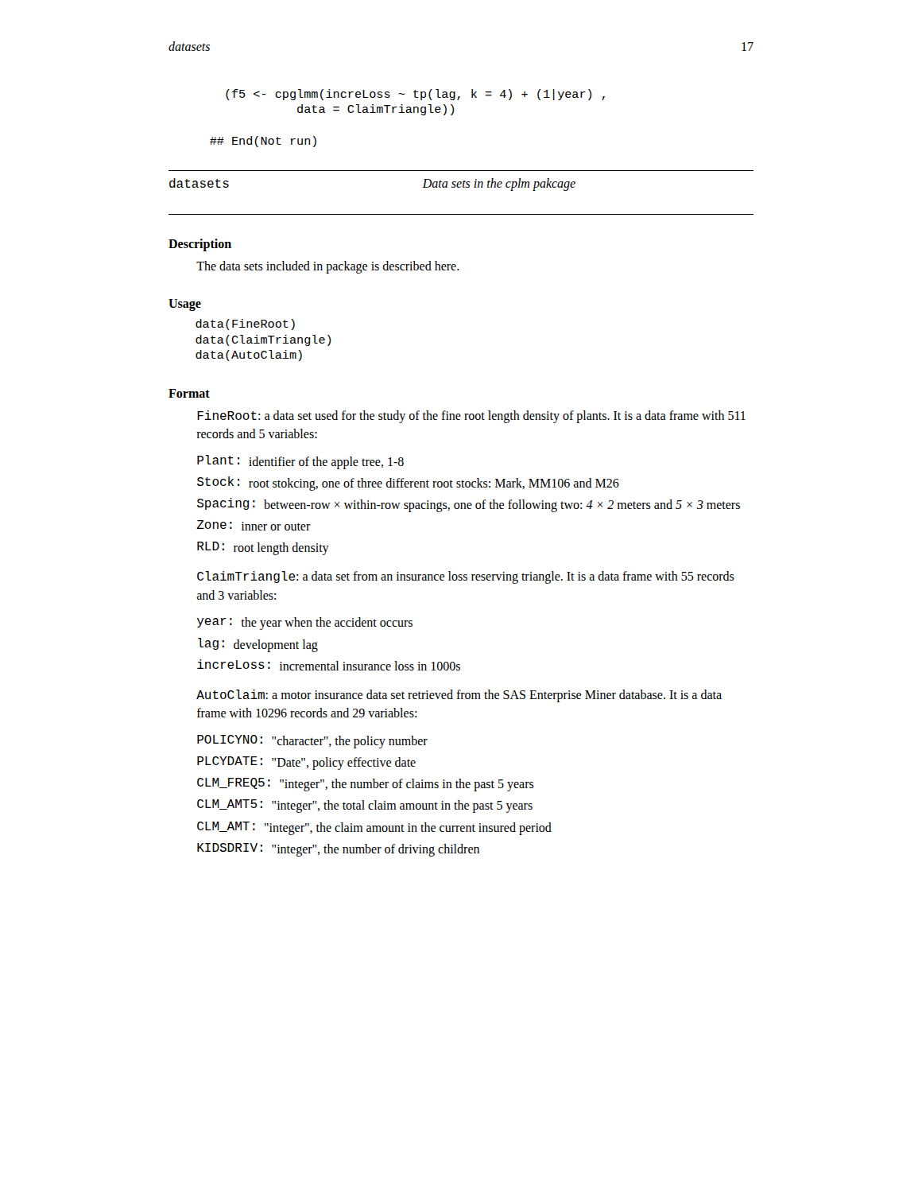datasets 17
    (f5 <- cpglmm(increLoss ~ tp(lag, k = 4) + (1|year) ,
              data = ClaimTriangle))

  ## End(Not run)
datasets Data sets in the cplm pakcage
Description
The data sets included in package is described here.
Usage
data(FineRoot)
data(ClaimTriangle)
data(AutoClaim)
Format
FineRoot: a data set used for the study of the fine root length density of plants. It is a data frame with 511 records and 5 variables:
Plant:
identifier of the apple tree, 1-8
Stock:
root stokcing, one of three different root stocks: Mark, MM106 and M26
Spacing:
between-row × within-row spacings, one of the following two: 4 × 2 meters and 5 × 3 meters
Zone:
inner or outer
RLD:
root length density
ClaimTriangle: a data set from an insurance loss reserving triangle. It is a data frame with 55 records and 3 variables:
year:
the year when the accident occurs
lag:
development lag
increLoss:
incremental insurance loss in 1000s
AutoClaim: a motor insurance data set retrieved from the SAS Enterprise Miner database. It is a data frame with 10296 records and 29 variables:
POLICYNO:
"character", the policy number
PLCYDATE:
"Date", policy effective date
CLM_FREQ5:
"integer", the number of claims in the past 5 years
CLM_AMT5:
"integer", the total claim amount in the past 5 years
CLM_AMT:
"integer", the claim amount in the current insured period
KIDSDRIV:
"integer", the number of driving children